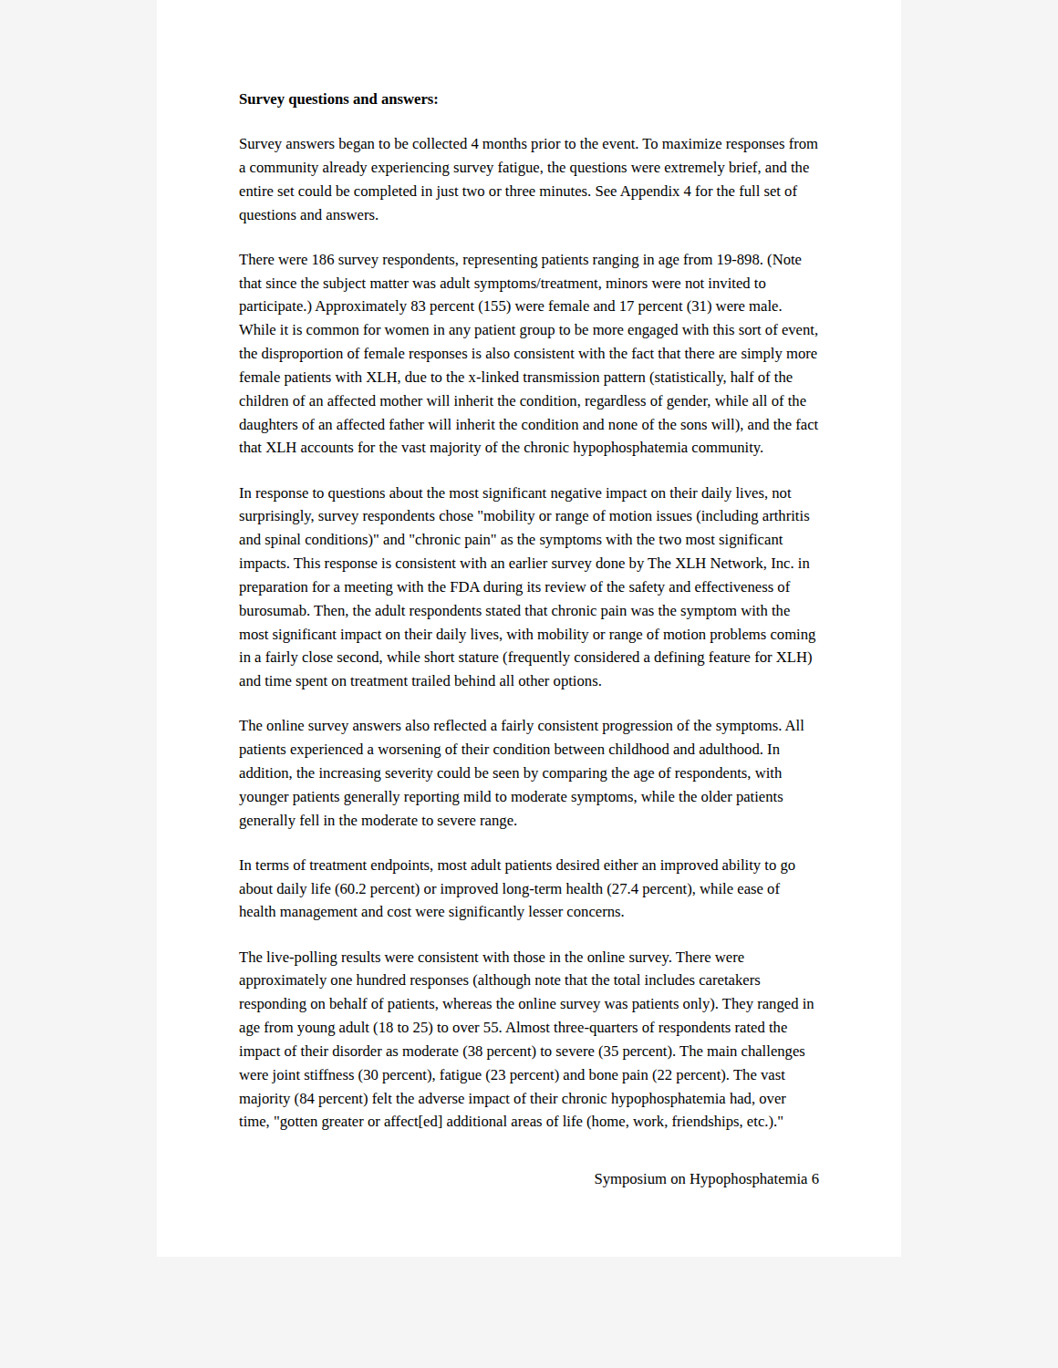Survey questions and answers:
Survey answers began to be collected 4 months prior to the event. To maximize responses from a community already experiencing survey fatigue, the questions were extremely brief, and the entire set could be completed in just two or three minutes. See Appendix 4 for the full set of questions and answers.
There were 186 survey respondents, representing patients ranging in age from 19-898. (Note that since the subject matter was adult symptoms/treatment, minors were not invited to participate.) Approximately 83 percent (155) were female and 17 percent (31) were male. While it is common for women in any patient group to be more engaged with this sort of event, the disproportion of female responses is also consistent with the fact that there are simply more female patients with XLH, due to the x-linked transmission pattern (statistically, half of the children of an affected mother will inherit the condition, regardless of gender, while all of the daughters of an affected father will inherit the condition and none of the sons will), and the fact that XLH accounts for the vast majority of the chronic hypophosphatemia community.
In response to questions about the most significant negative impact on their daily lives, not surprisingly, survey respondents chose "mobility or range of motion issues (including arthritis and spinal conditions)" and "chronic pain" as the symptoms with the two most significant impacts. This response is consistent with an earlier survey done by The XLH Network, Inc. in preparation for a meeting with the FDA during its review of the safety and effectiveness of burosumab. Then, the adult respondents stated that chronic pain was the symptom with the most significant impact on their daily lives, with mobility or range of motion problems coming in a fairly close second, while short stature (frequently considered a defining feature for XLH) and time spent on treatment trailed behind all other options.
The online survey answers also reflected a fairly consistent progression of the symptoms. All patients experienced a worsening of their condition between childhood and adulthood. In addition, the increasing severity could be seen by comparing the age of respondents, with younger patients generally reporting mild to moderate symptoms, while the older patients generally fell in the moderate to severe range.
In terms of treatment endpoints, most adult patients desired either an improved ability to go about daily life (60.2 percent) or improved long-term health (27.4 percent), while ease of health management and cost were significantly lesser concerns.
The live-polling results were consistent with those in the online survey. There were approximately one hundred responses (although note that the total includes caretakers responding on behalf of patients, whereas the online survey was patients only). They ranged in age from young adult (18 to 25) to over 55. Almost three-quarters of respondents rated the impact of their disorder as moderate (38 percent) to severe (35 percent). The main challenges were joint stiffness (30 percent), fatigue (23 percent) and bone pain (22 percent). The vast majority (84 percent) felt the adverse impact of their chronic hypophosphatemia had, over time, "gotten greater or affect[ed] additional areas of life (home, work, friendships, etc.)."
Symposium on Hypophosphatemia 6